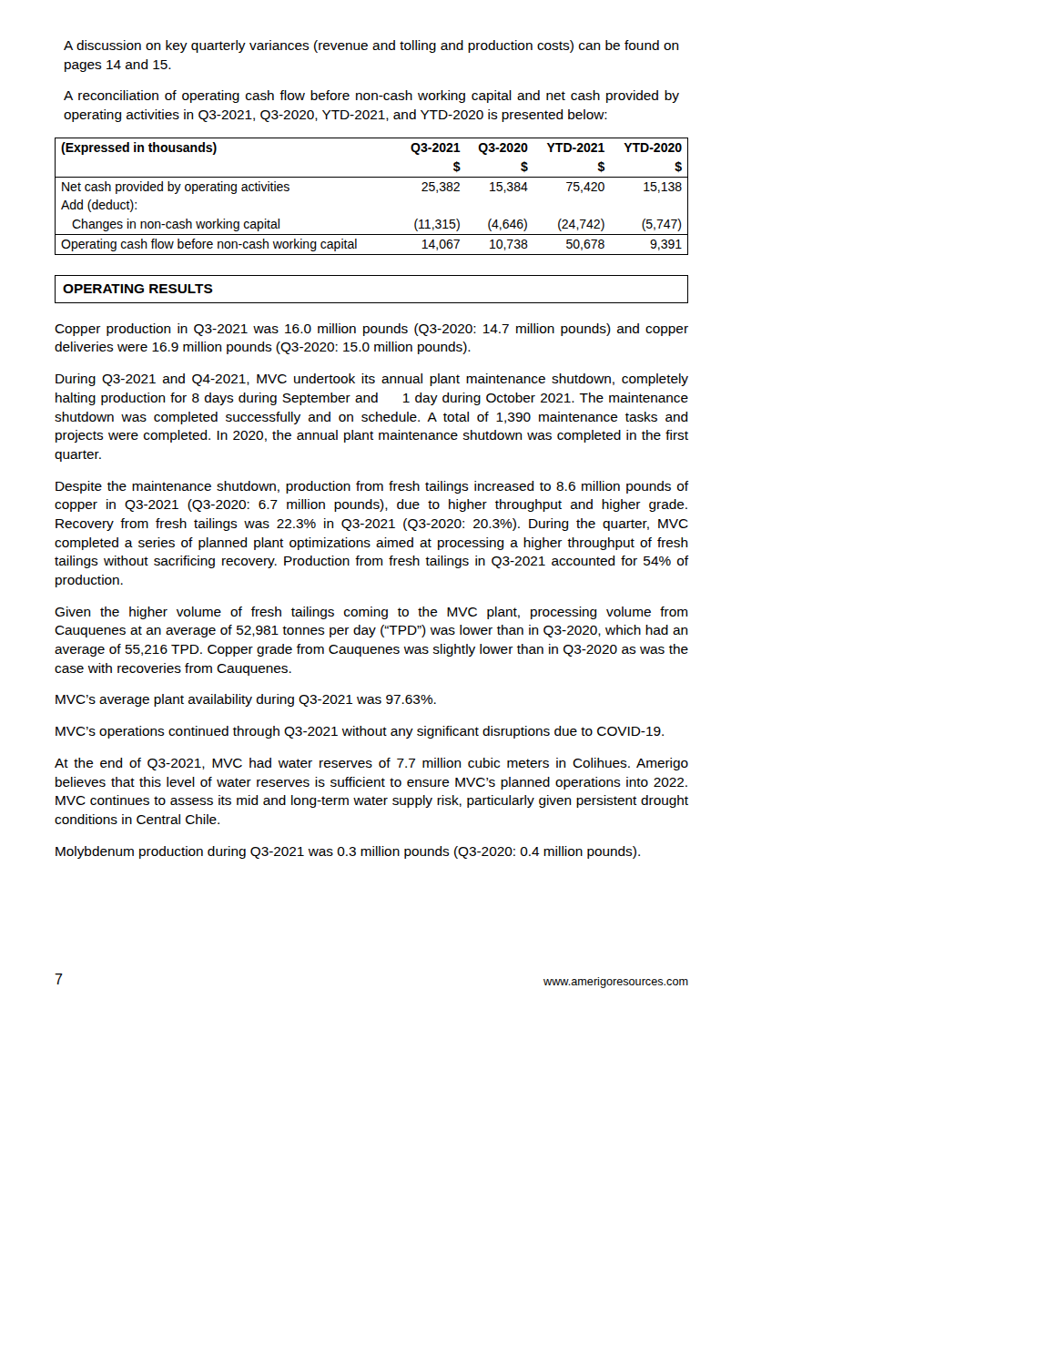A discussion on key quarterly variances (revenue and tolling and production costs) can be found on pages 14 and 15.
A reconciliation of operating cash flow before non-cash working capital and net cash provided by operating activities in Q3-2021, Q3-2020, YTD-2021, and YTD-2020 is presented below:
| (Expressed in thousands) | Q3-2021 | Q3-2020 | YTD-2021 | YTD-2020 |
| --- | --- | --- | --- | --- |
| | $ | $ | $ | $ |
| Net cash provided by operating activities | 25,382 | 15,384 | 75,420 | 15,138 |
| Add (deduct): | | | | |
| Changes in non-cash working capital | (11,315) | (4,646) | (24,742) | (5,747) |
| Operating cash flow before non-cash working capital | 14,067 | 10,738 | 50,678 | 9,391 |
OPERATING RESULTS
Copper production in Q3-2021 was 16.0 million pounds (Q3-2020: 14.7 million pounds) and copper deliveries were 16.9 million pounds (Q3-2020: 15.0 million pounds).
During Q3-2021 and Q4-2021, MVC undertook its annual plant maintenance shutdown, completely halting production for 8 days during September and 1 day during October 2021. The maintenance shutdown was completed successfully and on schedule. A total of 1,390 maintenance tasks and projects were completed. In 2020, the annual plant maintenance shutdown was completed in the first quarter.
Despite the maintenance shutdown, production from fresh tailings increased to 8.6 million pounds of copper in Q3-2021 (Q3-2020: 6.7 million pounds), due to higher throughput and higher grade. Recovery from fresh tailings was 22.3% in Q3-2021 (Q3-2020: 20.3%). During the quarter, MVC completed a series of planned plant optimizations aimed at processing a higher throughput of fresh tailings without sacrificing recovery. Production from fresh tailings in Q3-2021 accounted for 54% of production.
Given the higher volume of fresh tailings coming to the MVC plant, processing volume from Cauquenes at an average of 52,981 tonnes per day (“TPD”) was lower than in Q3-2020, which had an average of 55,216 TPD. Copper grade from Cauquenes was slightly lower than in Q3-2020 as was the case with recoveries from Cauquenes.
MVC’s average plant availability during Q3-2021 was 97.63%.
MVC’s operations continued through Q3-2021 without any significant disruptions due to COVID-19.
At the end of Q3-2021, MVC had water reserves of 7.7 million cubic meters in Colihues. Amerigo believes that this level of water reserves is sufficient to ensure MVC’s planned operations into 2022. MVC continues to assess its mid and long-term water supply risk, particularly given persistent drought conditions in Central Chile.
Molybdenum production during Q3-2021 was 0.3 million pounds (Q3-2020: 0.4 million pounds).
7
www.amerigoresources.com